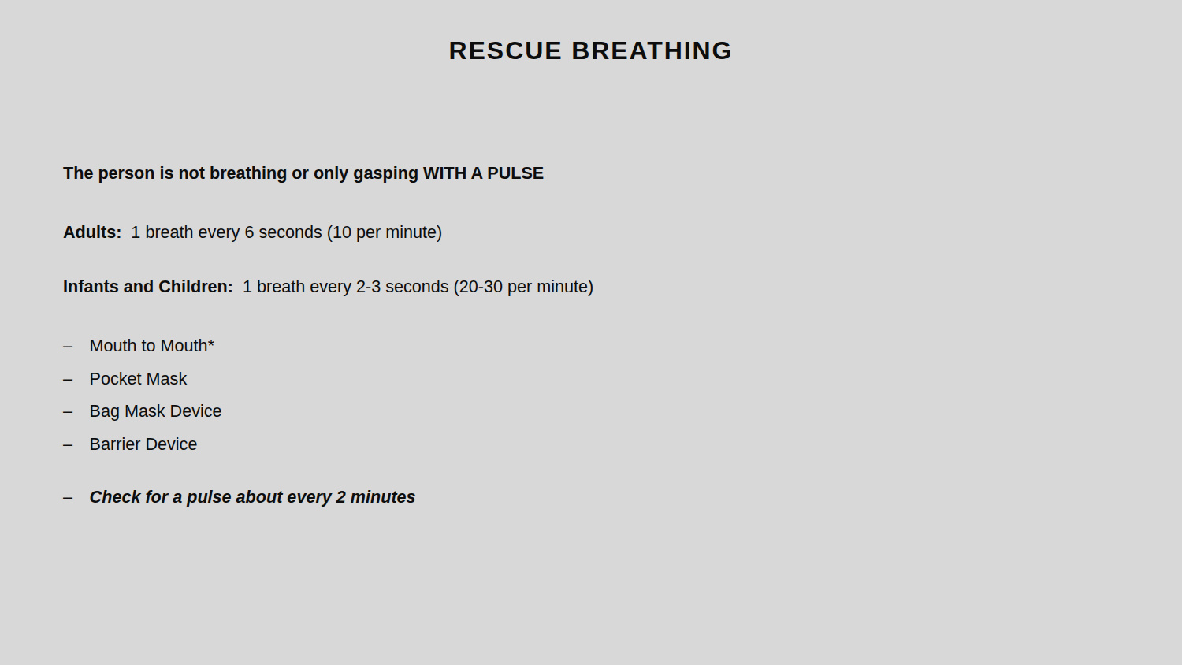RESCUE BREATHING
The person is not breathing or only gasping WITH A PULSE
Adults: 1 breath every 6 seconds (10 per minute)
Infants and Children: 1 breath every 2-3 seconds (20-30 per minute)
Mouth to Mouth*
Pocket Mask
Bag Mask Device
Barrier Device
Check for a pulse about every 2 minutes